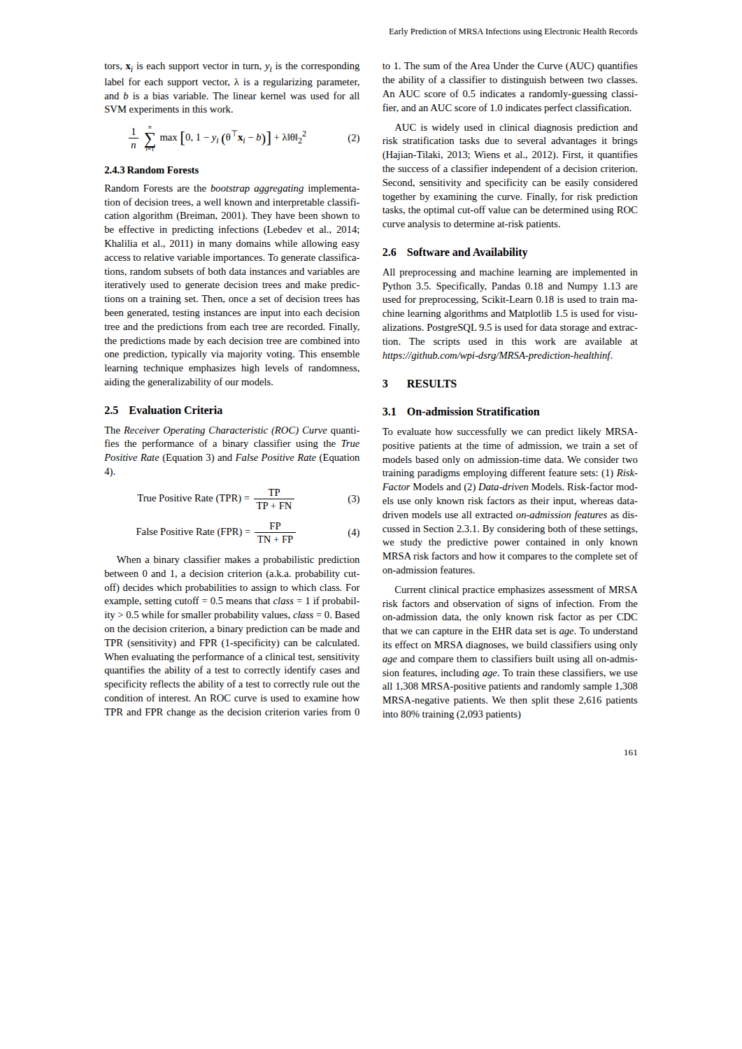Early Prediction of MRSA Infections using Electronic Health Records
tors, xi is each support vector in turn, yi is the corresponding label for each support vector, λ is a regularizing parameter, and b is a bias variable. The linear kernel was used for all SVM experiments in this work.
1 n n∑i=1 max [0, 1 − yi (θ⊤xi − b)] + λ‖θ‖22
(2)
2.4.3 Random Forests
Random Forests are the bootstrap aggregating implementation of decision trees, a well known and interpretable classification algorithm (Breiman, 2001). They have been shown to be effective in predicting infections (Lebedev et al., 2014; Khalilia et al., 2011) in many domains while allowing easy access to relative variable importances. To generate classifications, random subsets of both data instances and variables are iteratively used to generate decision trees and make predictions on a training set. Then, once a set of decision trees has been generated, testing instances are input into each decision tree and the predictions from each tree are recorded. Finally, the predictions made by each decision tree are combined into one prediction, typically via majority voting. This ensemble learning technique emphasizes high levels of randomness, aiding the generalizability of our models.
2.5 Evaluation Criteria
The Receiver Operating Characteristic (ROC) Curve quantifies the performance of a binary classifier using the True Positive Rate (Equation 3) and False Positive Rate (Equation 4).
True Positive Rate (TPR) = TP TP + FN
(3)
False Positive Rate (FPR) = FP TN + FP
(4)
When a binary classifier makes a probabilistic prediction between 0 and 1, a decision criterion (a.k.a. probability cutoff) decides which probabilities to assign to which class. For example, setting cutoff = 0.5 means that class = 1 if probability > 0.5 while for smaller probability values, class = 0. Based on the decision criterion, a binary prediction can be made and TPR (sensitivity) and FPR (1-specificity) can be calculated. When evaluating the performance of a clinical test, sensitivity quantifies the ability of a test to correctly identify cases and specificity reflects the ability of a test to correctly rule out the condition of interest. An ROC curve is used to examine how TPR and FPR change as the decision criterion varies from 0 to 1. The sum of the Area Under the Curve (AUC) quantifies the ability of a classifier to distinguish between two classes. An AUC score of 0.5 indicates a randomly-guessing classifier, and an AUC score of 1.0 indicates perfect classification.
AUC is widely used in clinical diagnosis prediction and risk stratification tasks due to several advantages it brings (Hajian-Tilaki, 2013; Wiens et al., 2012). First, it quantifies the success of a classifier independent of a decision criterion. Second, sensitivity and specificity can be easily considered together by examining the curve. Finally, for risk prediction tasks, the optimal cut-off value can be determined using ROC curve analysis to determine at-risk patients.
2.6 Software and Availability
All preprocessing and machine learning are implemented in Python 3.5. Specifically, Pandas 0.18 and Numpy 1.13 are used for preprocessing, Scikit-Learn 0.18 is used to train machine learning algorithms and Matplotlib 1.5 is used for visualizations. PostgreSQL 9.5 is used for data storage and extraction. The scripts used in this work are available at https://github.com/wpi-dsrg/MRSA-prediction-healthinf.
3 RESULTS
3.1 On-admission Stratification
To evaluate how successfully we can predict likely MRSA-positive patients at the time of admission, we train a set of models based only on admission-time data. We consider two training paradigms employing different feature sets: (1) Risk-Factor Models and (2) Data-driven Models. Risk-factor models use only known risk factors as their input, whereas data-driven models use all extracted on-admission features as discussed in Section 2.3.1. By considering both of these settings, we study the predictive power contained in only known MRSA risk factors and how it compares to the complete set of on-admission features.
Current clinical practice emphasizes assessment of MRSA risk factors and observation of signs of infection. From the on-admission data, the only known risk factor as per CDC that we can capture in the EHR data set is age. To understand its effect on MRSA diagnoses, we build classifiers using only age and compare them to classifiers built using all on-admission features, including age. To train these classifiers, we use all 1,308 MRSA-positive patients and randomly sample 1,308 MRSA-negative patients. We then split these 2,616 patients into 80% training (2,093 patients)
161